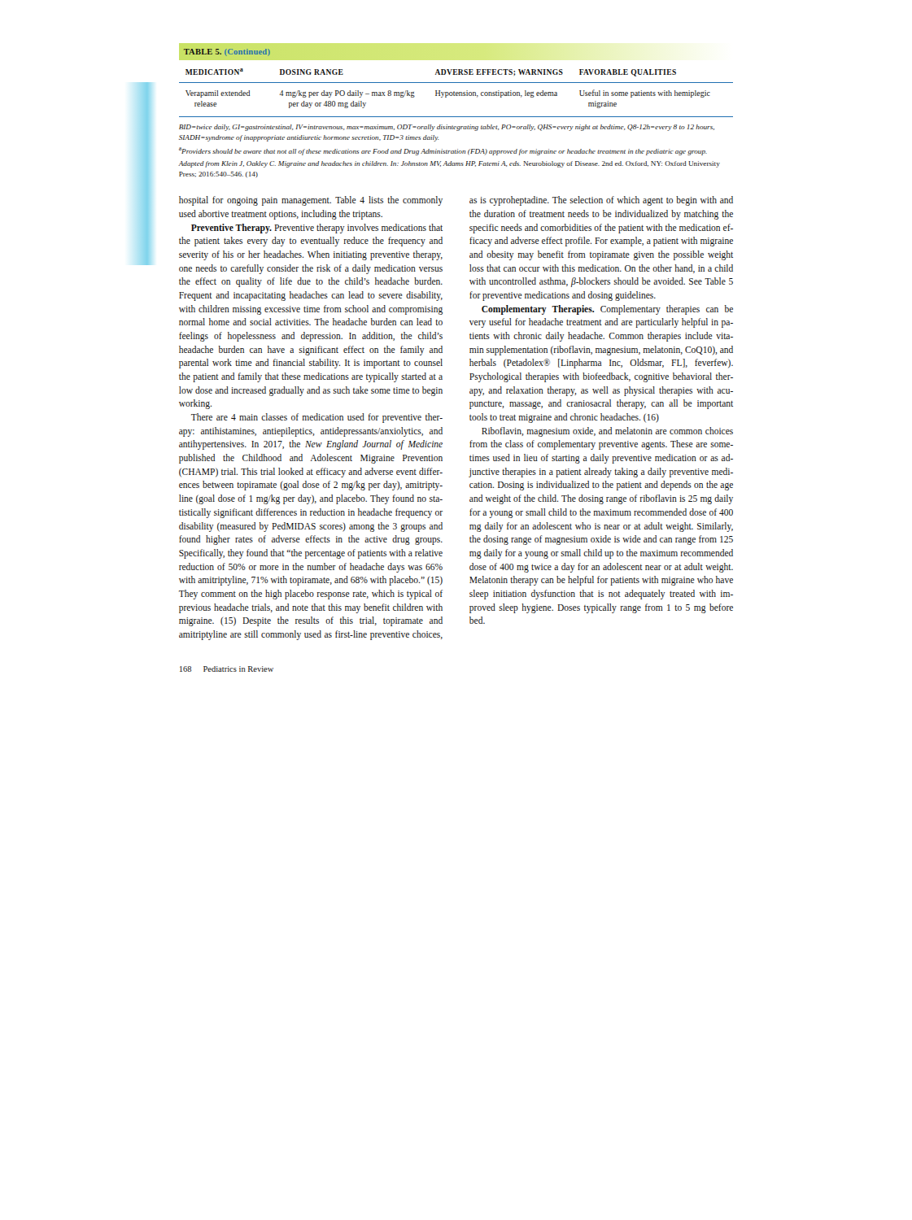TABLE 5. (Continued)
| MEDICATION a | DOSING RANGE | ADVERSE EFFECTS; WARNINGS | FAVORABLE QUALITIES |
| --- | --- | --- | --- |
| Verapamil extended release | 4 mg/kg per day PO daily – max 8 mg/kg per day or 480 mg daily | Hypotension, constipation, leg edema | Useful in some patients with hemiplegic migraine |
BID=twice daily, GI=gastrointestinal, IV=intravenous, max=maximum, ODT=orally disintegrating tablet, PO=orally, QHS=every night at bedtime, Q8-12h=every 8 to 12 hours, SIADH=syndrome of inappropriate antidiuretic hormone secretion, TID=3 times daily.
aProviders should be aware that not all of these medications are Food and Drug Administration (FDA) approved for migraine or headache treatment in the pediatric age group.
Adapted from Klein J, Oakley C. Migraine and headaches in children. In: Johnston MV, Adams HP, Fatemi A, eds. Neurobiology of Disease. 2nd ed. Oxford, NY: Oxford University Press; 2016:540–546. (14)
hospital for ongoing pain management. Table 4 lists the commonly used abortive treatment options, including the triptans.
Preventive Therapy. Preventive therapy involves medications that the patient takes every day to eventually reduce the frequency and severity of his or her headaches. When initiating preventive therapy, one needs to carefully consider the risk of a daily medication versus the effect on quality of life due to the child’s headache burden. Frequent and incapacitating headaches can lead to severe disability, with children missing excessive time from school and compromising normal home and social activities. The headache burden can lead to feelings of hopelessness and depression. In addition, the child’s headache burden can have a significant effect on the family and parental work time and financial stability. It is important to counsel the patient and family that these medications are typically started at a low dose and increased gradually and as such take some time to begin working.
There are 4 main classes of medication used for preventive therapy: antihistamines, antiepileptics, antidepressants/anxiolytics, and antihypertensives. In 2017, the New England Journal of Medicine published the Childhood and Adolescent Migraine Prevention (CHAMP) trial. This trial looked at efficacy and adverse event differences between topiramate (goal dose of 2 mg/kg per day), amitriptyline (goal dose of 1 mg/kg per day), and placebo. They found no statistically significant differences in reduction in headache frequency or disability (measured by PedMIDAS scores) among the 3 groups and found higher rates of adverse effects in the active drug groups. Specifically, they found that “the percentage of patients with a relative reduction of 50% or more in the number of headache days was 66% with amitriptyline, 71% with topiramate, and 68% with placebo.” (15) They comment on the high placebo response rate, which is typical of previous headache trials, and note that this may benefit children with migraine. (15) Despite the results of this trial, topiramate and amitriptyline are still commonly used as first-line preventive choices, as is cyproheptadine. The selection of which agent to begin with and the duration of treatment needs to be individualized by matching the specific needs and comorbidities of the patient with the medication efficacy and adverse effect profile. For example, a patient with migraine and obesity may benefit from topiramate given the possible weight loss that can occur with this medication. On the other hand, in a child with uncontrolled asthma, β-blockers should be avoided. See Table 5 for preventive medications and dosing guidelines.
Complementary Therapies. Complementary therapies can be very useful for headache treatment and are particularly helpful in patients with chronic daily headache. Common therapies include vitamin supplementation (riboflavin, magnesium, melatonin, CoQ10), and herbals (Petadolex® [Linpharma Inc, Oldsmar, FL], feverfew). Psychological therapies with biofeedback, cognitive behavioral therapy, and relaxation therapy, as well as physical therapies with acupuncture, massage, and craniosacral therapy, can all be important tools to treat migraine and chronic headaches. (16)
Riboflavin, magnesium oxide, and melatonin are common choices from the class of complementary preventive agents. These are sometimes used in lieu of starting a daily preventive medication or as adjunctive therapies in a patient already taking a daily preventive medication. Dosing is individualized to the patient and depends on the age and weight of the child. The dosing range of riboflavin is 25 mg daily for a young or small child to the maximum recommended dose of 400 mg daily for an adolescent who is near or at adult weight. Similarly, the dosing range of magnesium oxide is wide and can range from 125 mg daily for a young or small child up to the maximum recommended dose of 400 mg twice a day for an adolescent near or at adult weight. Melatonin therapy can be helpful for patients with migraine who have sleep initiation dysfunction that is not adequately treated with improved sleep hygiene. Doses typically range from 1 to 5 mg before bed.
168 Pediatrics in Review